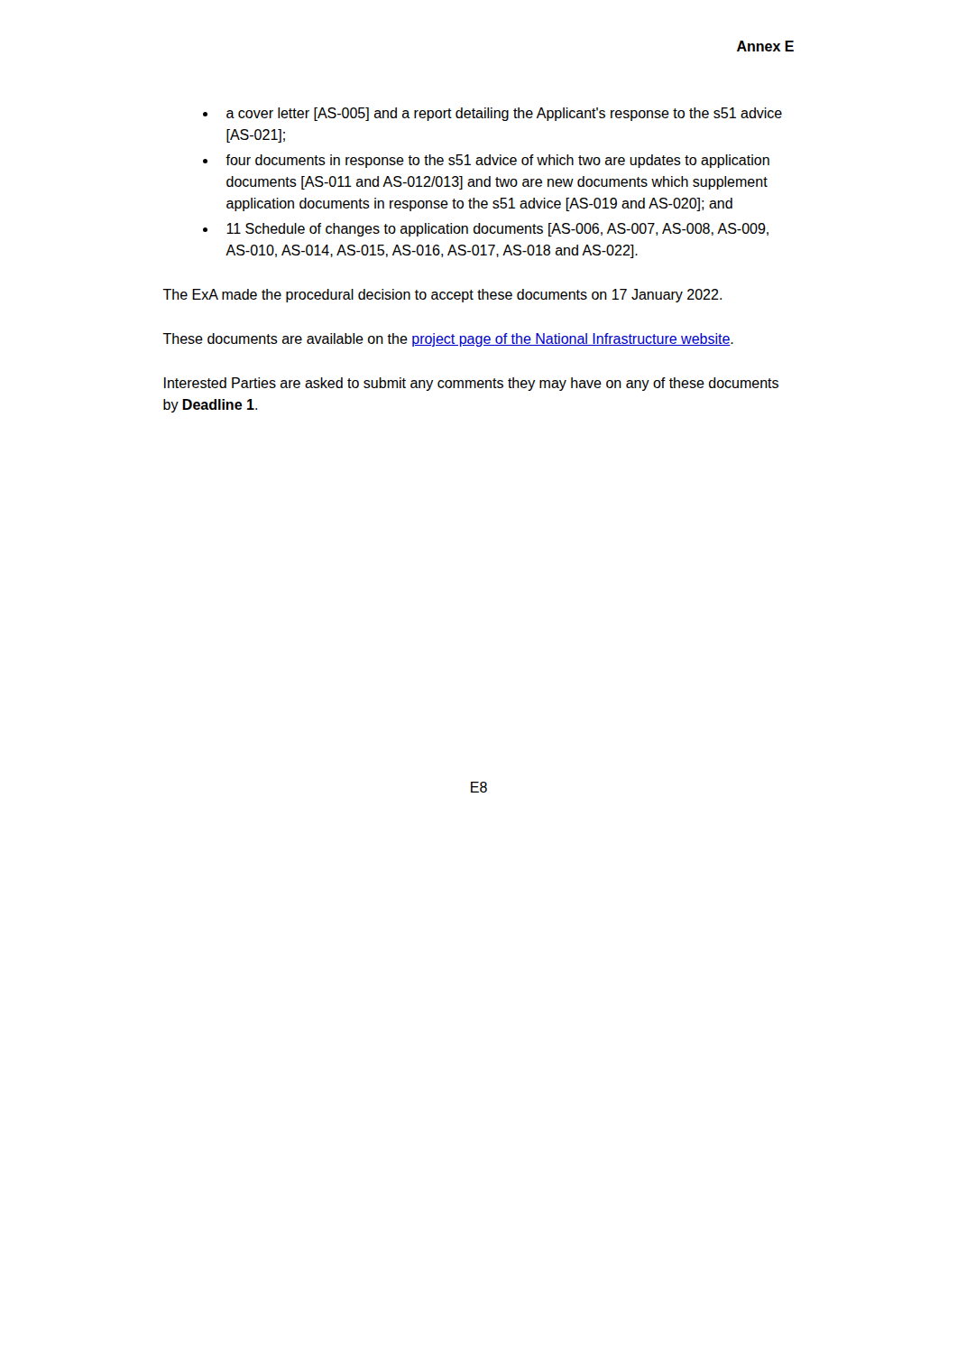Annex E
a cover letter [AS-005] and a report detailing the Applicant's response to the s51 advice [AS-021];
four documents in response to the s51 advice of which two are updates to application documents [AS-011 and AS-012/013] and two are new documents which supplement application documents in response to the s51 advice [AS-019 and AS-020]; and
11 Schedule of changes to application documents [AS-006, AS-007, AS-008, AS-009, AS-010, AS-014, AS-015, AS-016, AS-017, AS-018 and AS-022].
The ExA made the procedural decision to accept these documents on 17 January 2022.
These documents are available on the project page of the National Infrastructure website.
Interested Parties are asked to submit any comments they may have on any of these documents by Deadline 1.
E8